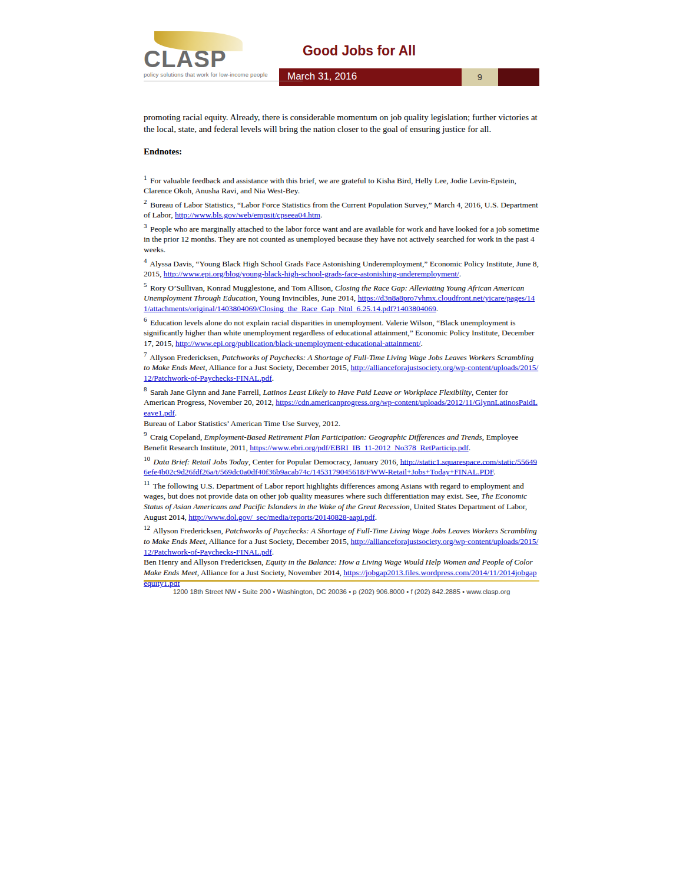CLASP
policy solutions that work for low-income people
Good Jobs for All
March 31, 2016
9
promoting racial equity. Already, there is considerable momentum on job quality legislation; further victories at the local, state, and federal levels will bring the nation closer to the goal of ensuring justice for all.
Endnotes:
1 For valuable feedback and assistance with this brief, we are grateful to Kisha Bird, Helly Lee, Jodie Levin-Epstein, Clarence Okoh, Anusha Ravi, and Nia West-Bey.
2 Bureau of Labor Statistics, “Labor Force Statistics from the Current Population Survey,” March 4, 2016, U.S. Department of Labor, http://www.bls.gov/web/empsit/cpseea04.htm.
3 People who are marginally attached to the labor force want and are available for work and have looked for a job sometime in the prior 12 months. They are not counted as unemployed because they have not actively searched for work in the past 4 weeks.
4 Alyssa Davis, “Young Black High School Grads Face Astonishing Underemployment,” Economic Policy Institute, June 8, 2015, http://www.epi.org/blog/young-black-high-school-grads-face-astonishing-underemployment/.
5 Rory O’Sullivan, Konrad Mugglestone, and Tom Allison, Closing the Race Gap: Alleviating Young African American Unemployment Through Education, Young Invincibles, June 2014, https://d3n8a8pro7vhmx.cloudfront.net/yicare/pages/141/attachments/original/1403804069/Closing_the_Race_Gap_Ntnl_6.25.14.pdf?1403804069.
6 Education levels alone do not explain racial disparities in unemployment. Valerie Wilson, “Black unemployment is significantly higher than white unemployment regardless of educational attainment,” Economic Policy Institute, December 17, 2015, http://www.epi.org/publication/black-unemployment-educational-attainment/.
7 Allyson Fredericksen, Patchworks of Paychecks: A Shortage of Full-Time Living Wage Jobs Leaves Workers Scrambling to Make Ends Meet, Alliance for a Just Society, December 2015, http://allianceforajustsociety.org/wp-content/uploads/2015/12/Patchwork-of-Paychecks-FINAL.pdf.
8 Sarah Jane Glynn and Jane Farrell, Latinos Least Likely to Have Paid Leave or Workplace Flexibility, Center for American Progress, November 20, 2012, https://cdn.americanprogress.org/wp-content/uploads/2012/11/GlynnLatinosPaidLeave1.pdf.
Bureau of Labor Statistics’ American Time Use Survey, 2012.
9 Craig Copeland, Employment-Based Retirement Plan Participation: Geographic Differences and Trends, Employee Benefit Research Institute, 2011, https://www.ebri.org/pdf/EBRI_IB_11-2012_No378_RetParticip.pdf.
10 Data Brief: Retail Jobs Today, Center for Popular Democracy, January 2016, http://static1.squarespace.com/static/556496efe4b02c9d26fdf26a/t/569dc0a0df40f36b9acab74c/1453179045618/FWW-Retail+Jobs+Today+FINAL.PDF.
11 The following U.S. Department of Labor report highlights differences among Asians with regard to employment and wages, but does not provide data on other job quality measures where such differentiation may exist. See, The Economic Status of Asian Americans and Pacific Islanders in the Wake of the Great Recession, United States Department of Labor, August 2014, http://www.dol.gov/_sec/media/reports/20140828-aapi.pdf.
12 Allyson Fredericksen, Patchworks of Paychecks: A Shortage of Full-Time Living Wage Jobs Leaves Workers Scrambling to Make Ends Meet, Alliance for a Just Society, December 2015, http://allianceforajustsociety.org/wp-content/uploads/2015/12/Patchwork-of-Paychecks-FINAL.pdf.
Ben Henry and Allyson Fredericksen, Equity in the Balance: How a Living Wage Would Help Women and People of Color Make Ends Meet, Alliance for a Just Society, November 2014, https://jobgap2013.files.wordpress.com/2014/11/2014jobgapequity1.pdf
1200 18th Street NW • Suite 200 • Washington, DC 20036 • p (202) 906.8000 • f (202) 842.2885 • www.clasp.org